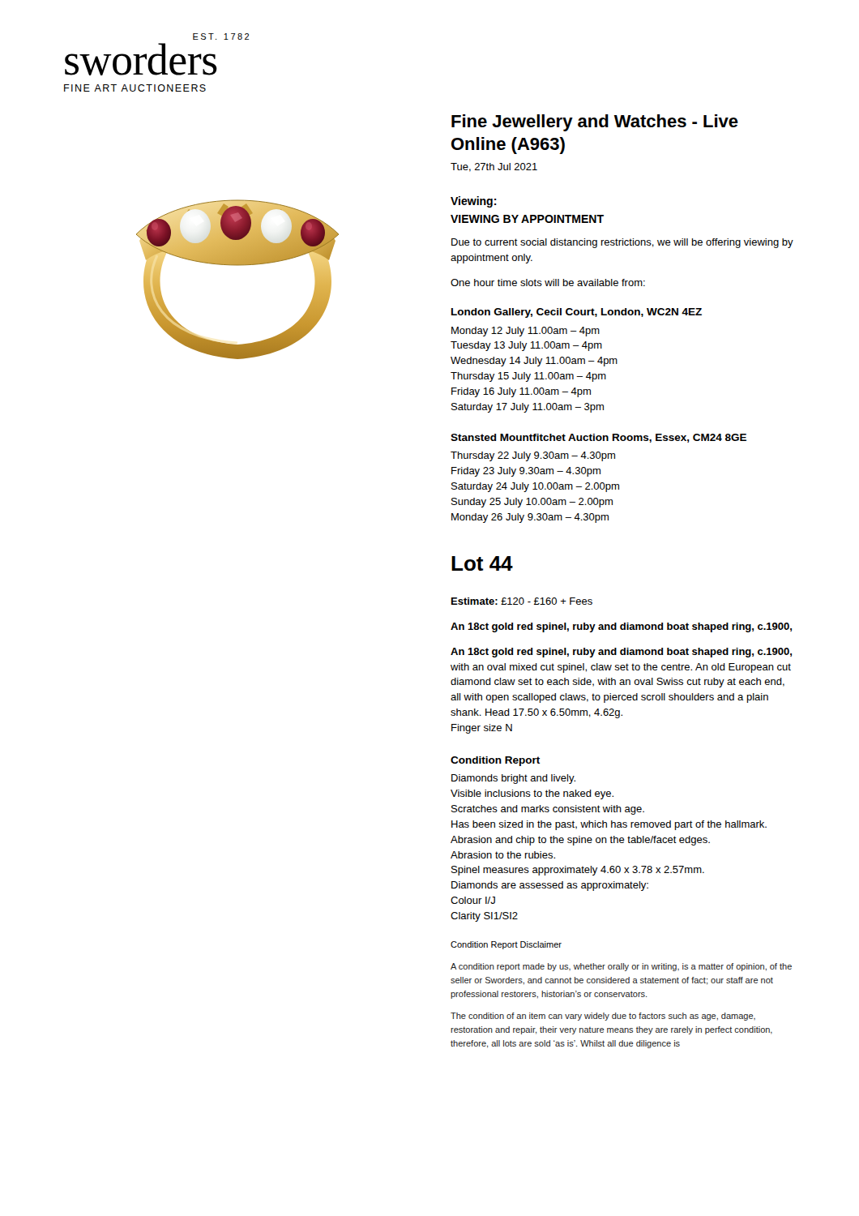EST. 1782
sworders
FINE ART AUCTIONEERS
Fine Jewellery and Watches - Live Online (A963)
Tue, 27th Jul 2021
Viewing:
VIEWING BY APPOINTMENT
Due to current social distancing restrictions, we will be offering viewing by appointment only.
One hour time slots will be available from:
London Gallery, Cecil Court, London, WC2N 4EZ
Monday 12 July 11.00am – 4pm Tuesday 13 July 11.00am – 4pm Wednesday 14 July 11.00am – 4pm Thursday 15 July 11.00am – 4pm Friday 16 July 11.00am – 4pm Saturday 17 July 11.00am – 3pm
Stansted Mountfitchet Auction Rooms, Essex, CM24 8GE
Thursday 22 July 9.30am – 4.30pm Friday 23 July 9.30am – 4.30pm Saturday 24 July 10.00am – 2.00pm Sunday 25 July 10.00am – 2.00pm Monday 26 July 9.30am – 4.30pm
Lot 44
Estimate: £120 - £160 + Fees
An 18ct gold red spinel, ruby and diamond boat shaped ring, c.1900,
An 18ct gold red spinel, ruby and diamond boat shaped ring, c.1900,
with an oval mixed cut spinel, claw set to the centre. An old European cut diamond claw set to each side, with an oval Swiss cut ruby at each end, all with open scalloped claws, to pierced scroll shoulders and a plain shank. Head 17.50 x 6.50mm, 4.62g.
Finger size N
Condition Report
Diamonds bright and lively. Visible inclusions to the naked eye. Scratches and marks consistent with age. Has been sized in the past, which has removed part of the hallmark. Abrasion and chip to the spine on the table/facet edges. Abrasion to the rubies. Spinel measures approximately 4.60 x 3.78 x 2.57mm. Diamonds are assessed as approximately: Colour I/J Clarity SI1/SI2
Condition Report Disclaimer
A condition report made by us, whether orally or in writing, is a matter of opinion, of the seller or Sworders, and cannot be considered a statement of fact; our staff are not professional restorers, historian’s or conservators.
The condition of an item can vary widely due to factors such as age, damage, restoration and repair, their very nature means they are rarely in perfect condition, therefore, all lots are sold ‘as is’. Whilst all due diligence is